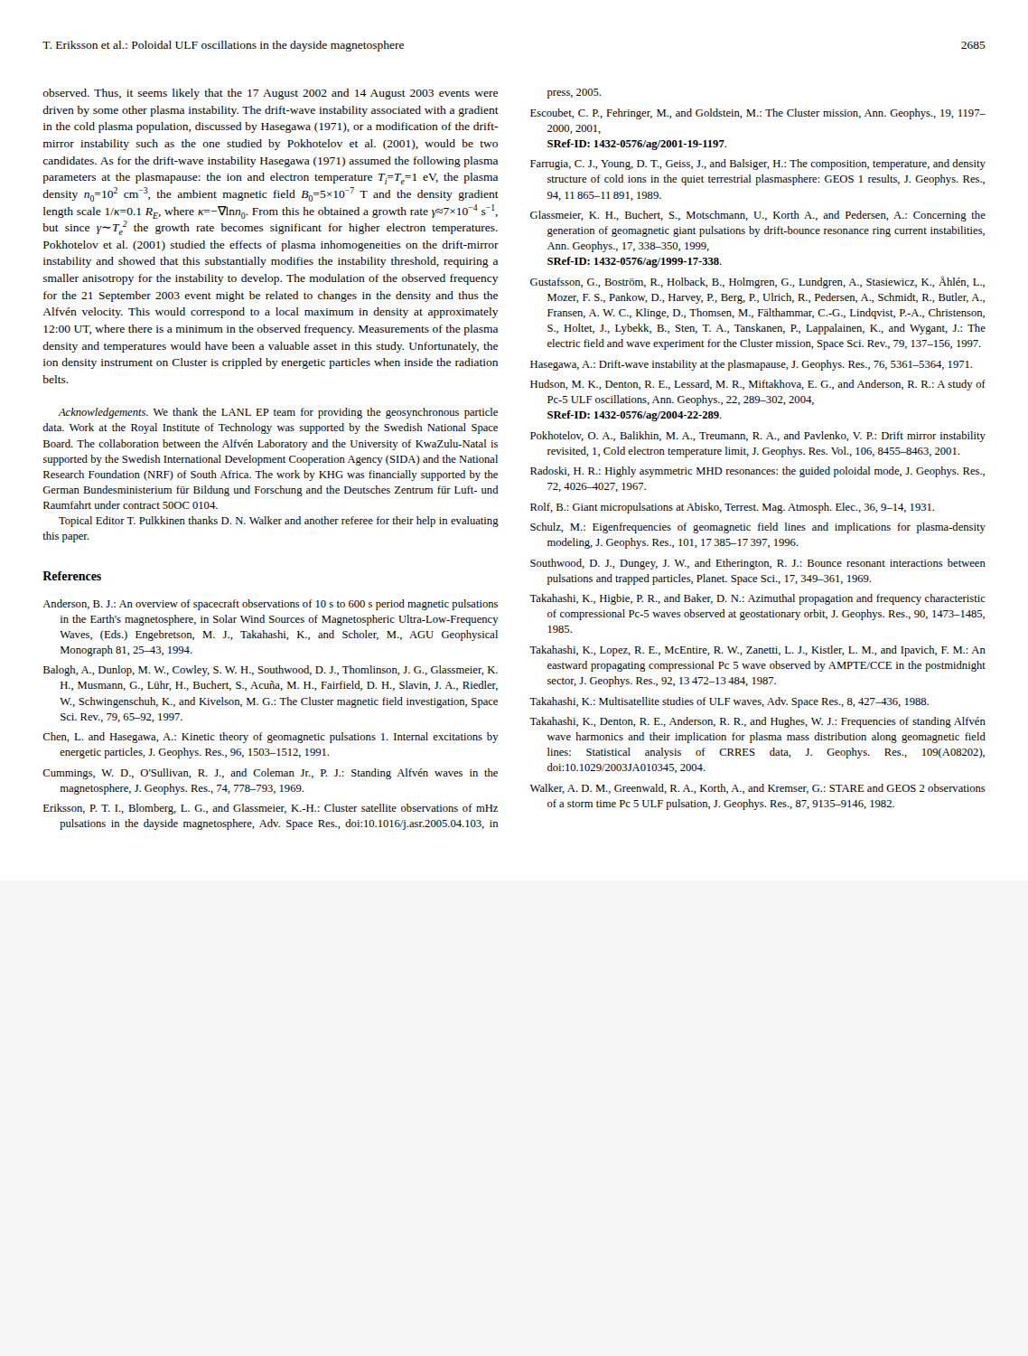T. Eriksson et al.: Poloidal ULF oscillations in the dayside magnetosphere 2685
observed. Thus, it seems likely that the 17 August 2002 and 14 August 2003 events were driven by some other plasma instability. The drift-wave instability associated with a gradient in the cold plasma population, discussed by Hasegawa (1971), or a modification of the drift-mirror instability such as the one studied by Pokhotelov et al. (2001), would be two candidates. As for the drift-wave instability Hasegawa (1971) assumed the following plasma parameters at the plasmapause: the ion and electron temperature Ti=Te=1 eV, the plasma density n0=102 cm−3, the ambient magnetic field B0=5×10−7 T and the density gradient length scale 1/κ=0.1 RE, where κ=−∇lnn0. From this he obtained a growth rate γ≈7×10−4 s−1, but since γ∼Te2 the growth rate becomes significant for higher electron temperatures. Pokhotelov et al. (2001) studied the effects of plasma inhomogeneities on the drift-mirror instability and showed that this substantially modifies the instability threshold, requiring a smaller anisotropy for the instability to develop. The modulation of the observed frequency for the 21 September 2003 event might be related to changes in the density and thus the Alfvén velocity. This would correspond to a local maximum in density at approximately 12:00 UT, where there is a minimum in the observed frequency. Measurements of the plasma density and temperatures would have been a valuable asset in this study. Unfortunately, the ion density instrument on Cluster is crippled by energetic particles when inside the radiation belts.
Acknowledgements. We thank the LANL EP team for providing the geosynchronous particle data. Work at the Royal Institute of Technology was supported by the Swedish National Space Board. The collaboration between the Alfvén Laboratory and the University of KwaZulu-Natal is supported by the Swedish International Development Cooperation Agency (SIDA) and the National Research Foundation (NRF) of South Africa. The work by KHG was financially supported by the German Bundesministerium für Bildung und Forschung and the Deutsches Zentrum für Luft- und Raumfahrt under contract 50OC 0104.
Topical Editor T. Pulkkinen thanks D. N. Walker and another referee for their help in evaluating this paper.
References
Anderson, B. J.: An overview of spacecraft observations of 10 s to 600 s period magnetic pulsations in the Earth's magnetosphere, in Solar Wind Sources of Magnetospheric Ultra-Low-Frequency Waves, (Eds.) Engebretson, M. J., Takahashi, K., and Scholer, M., AGU Geophysical Monograph 81, 25–43, 1994.
Balogh, A., Dunlop, M. W., Cowley, S. W. H., Southwood, D. J., Thomlinson, J. G., Glassmeier, K. H., Musmann, G., Lühr, H., Buchert, S., Acuña, M. H., Fairfield, D. H., Slavin, J. A., Riedler, W., Schwingenschuh, K., and Kivelson, M. G.: The Cluster magnetic field investigation, Space Sci. Rev., 79, 65–92, 1997.
Chen, L. and Hasegawa, A.: Kinetic theory of geomagnetic pulsations 1. Internal excitations by energetic particles, J. Geophys. Res., 96, 1503–1512, 1991.
Cummings, W. D., O'Sullivan, R. J., and Coleman Jr., P. J.: Standing Alfvén waves in the magnetosphere, J. Geophys. Res., 74, 778–793, 1969.
Eriksson, P. T. I., Blomberg, L. G., and Glassmeier, K.-H.: Cluster satellite observations of mHz pulsations in the dayside magnetosphere, Adv. Space Res., doi:10.1016/j.asr.2005.04.103, in press, 2005.
Escoubet, C. P., Fehringer, M., and Goldstein, M.: The Cluster mission, Ann. Geophys., 19, 1197–2000, 2001,
SRef-ID: 1432-0576/ag/2001-19-1197.
Farrugia, C. J., Young, D. T., Geiss, J., and Balsiger, H.: The composition, temperature, and density structure of cold ions in the quiet terrestrial plasmasphere: GEOS 1 results, J. Geophys. Res., 94, 11 865–11 891, 1989.
Glassmeier, K. H., Buchert, S., Motschmann, U., Korth A., and Pedersen, A.: Concerning the generation of geomagnetic giant pulsations by drift-bounce resonance ring current instabilities, Ann. Geophys., 17, 338–350, 1999,
SRef-ID: 1432-0576/ag/1999-17-338.
Gustafsson, G., Boström, R., Holback, B., Holmgren, G., Lundgren, A., Stasiewicz, K., Åhlén, L., Mozer, F. S., Pankow, D., Harvey, P., Berg, P., Ulrich, R., Pedersen, A., Schmidt, R., Butler, A., Fransen, A. W. C., Klinge, D., Thomsen, M., Fälthammar, C.-G., Lindqvist, P.-A., Christenson, S., Holtet, J., Lybekk, B., Sten, T. A., Tanskanen, P., Lappalainen, K., and Wygant, J.: The electric field and wave experiment for the Cluster mission, Space Sci. Rev., 79, 137–156, 1997.
Hasegawa, A.: Drift-wave instability at the plasmapause, J. Geophys. Res., 76, 5361–5364, 1971.
Hudson, M. K., Denton, R. E., Lessard, M. R., Miftakhova, E. G., and Anderson, R. R.: A study of Pc-5 ULF oscillations, Ann. Geophys., 22, 289–302, 2004,
SRef-ID: 1432-0576/ag/2004-22-289.
Pokhotelov, O. A., Balikhin, M. A., Treumann, R. A., and Pavlenko, V. P.: Drift mirror instability revisited, 1, Cold electron temperature limit, J. Geophys. Res. Vol., 106, 8455–8463, 2001.
Radoski, H. R.: Highly asymmetric MHD resonances: the guided poloidal mode, J. Geophys. Res., 72, 4026–4027, 1967.
Rolf, B.: Giant micropulsations at Abisko, Terrest. Mag. Atmosph. Elec., 36, 9–14, 1931.
Schulz, M.: Eigenfrequencies of geomagnetic field lines and implications for plasma-density modeling, J. Geophys. Res., 101, 17 385–17 397, 1996.
Southwood, D. J., Dungey, J. W., and Etherington, R. J.: Bounce resonant interactions between pulsations and trapped particles, Planet. Space Sci., 17, 349–361, 1969.
Takahashi, K., Higbie, P. R., and Baker, D. N.: Azimuthal propagation and frequency characteristic of compressional Pc-5 waves observed at geostationary orbit, J. Geophys. Res., 90, 1473–1485, 1985.
Takahashi, K., Lopez, R. E., McEntire, R. W., Zanetti, L. J., Kistler, L. M., and Ipavich, F. M.: An eastward propagating compressional Pc 5 wave observed by AMPTE/CCE in the postmidnight sector, J. Geophys. Res., 92, 13 472–13 484, 1987.
Takahashi, K.: Multisatellite studies of ULF waves, Adv. Space Res., 8, 427–436, 1988.
Takahashi, K., Denton, R. E., Anderson, R. R., and Hughes, W. J.: Frequencies of standing Alfvén wave harmonics and their implication for plasma mass distribution along geomagnetic field lines: Statistical analysis of CRRES data, J. Geophys. Res., 109(A08202), doi:10.1029/2003JA010345, 2004.
Walker, A. D. M., Greenwald, R. A., Korth, A., and Kremser, G.: STARE and GEOS 2 observations of a storm time Pc 5 ULF pulsation, J. Geophys. Res., 87, 9135–9146, 1982.